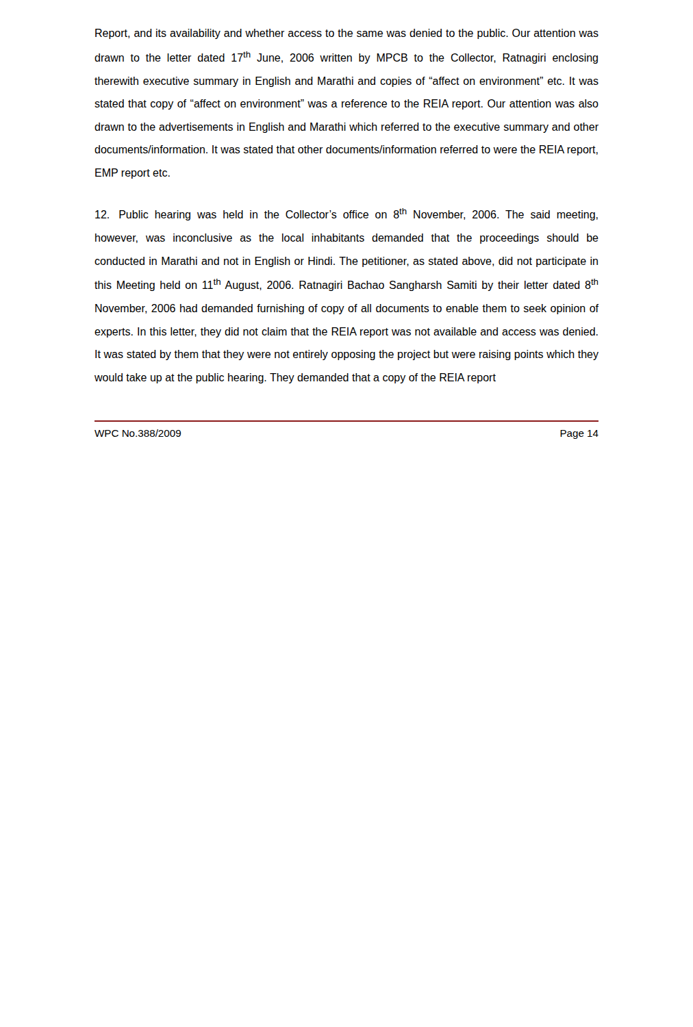Report, and its availability and whether access to the same was denied to the public. Our attention was drawn to the letter dated 17th June, 2006 written by MPCB to the Collector, Ratnagiri enclosing therewith executive summary in English and Marathi and copies of “affect on environment” etc. It was stated that copy of “affect on environment” was a reference to the REIA report. Our attention was also drawn to the advertisements in English and Marathi which referred to the executive summary and other documents/information. It was stated that other documents/information referred to were the REIA report, EMP report etc.
12. Public hearing was held in the Collector’s office on 8th November, 2006. The said meeting, however, was inconclusive as the local inhabitants demanded that the proceedings should be conducted in Marathi and not in English or Hindi. The petitioner, as stated above, did not participate in this Meeting held on 11th August, 2006. Ratnagiri Bachao Sangharsh Samiti by their letter dated 8th November, 2006 had demanded furnishing of copy of all documents to enable them to seek opinion of experts. In this letter, they did not claim that the REIA report was not available and access was denied. It was stated by them that they were not entirely opposing the project but were raising points which they would take up at the public hearing. They demanded that a copy of the REIA report
WPC No.388/2009 Page 14